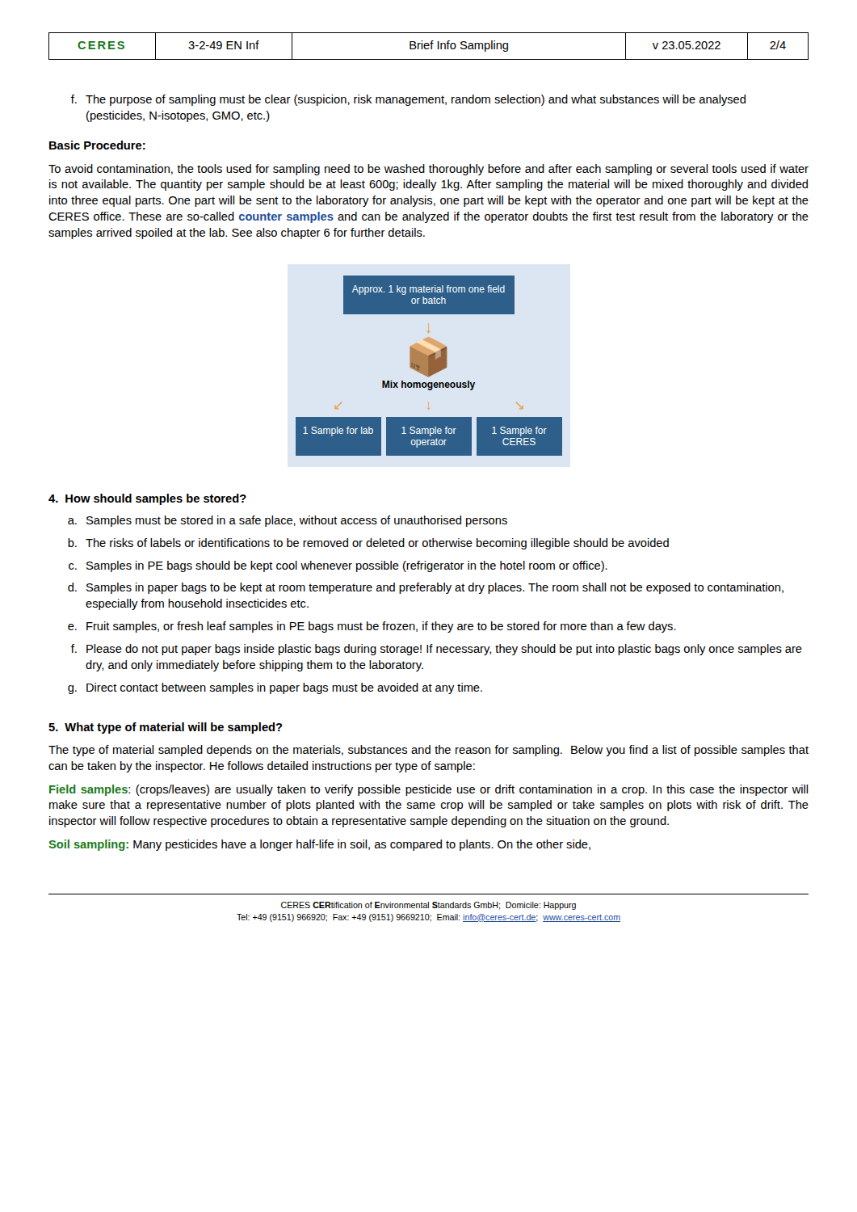| CERES | 3-2-49 EN Inf | Brief Info Sampling | v 23.05.2022 | 2/4 |
The purpose of sampling must be clear (suspicion, risk management, random selection) and what substances will be analysed (pesticides, N-isotopes, GMO, etc.)
Basic Procedure:
To avoid contamination, the tools used for sampling need to be washed thoroughly before and after each sampling or several tools used if water is not available. The quantity per sample should be at least 600g; ideally 1kg. After sampling the material will be mixed thoroughly and divided into three equal parts. One part will be sent to the laboratory for analysis, one part will be kept with the operator and one part will be kept at the CERES office. These are so-called counter samples and can be analyzed if the operator doubts the first test result from the laboratory or the samples arrived spoiled at the lab. See also chapter 6 for further details.
Approx. 1 kg material from one field or batch
↓
📦
Mix homogeneously
↙↓↘
1 Sample for lab
1 Sample for operator
1 Sample for CERES
4. How should samples be stored?
Samples must be stored in a safe place, without access of unauthorised persons
The risks of labels or identifications to be removed or deleted or otherwise becoming illegible should be avoided
Samples in PE bags should be kept cool whenever possible (refrigerator in the hotel room or office).
Samples in paper bags to be kept at room temperature and preferably at dry places. The room shall not be exposed to contamination, especially from household insecticides etc.
Fruit samples, or fresh leaf samples in PE bags must be frozen, if they are to be stored for more than a few days.
Please do not put paper bags inside plastic bags during storage! If necessary, they should be put into plastic bags only once samples are dry, and only immediately before shipping them to the laboratory.
Direct contact between samples in paper bags must be avoided at any time.
5. What type of material will be sampled?
The type of material sampled depends on the materials, substances and the reason for sampling. Below you find a list of possible samples that can be taken by the inspector. He follows detailed instructions per type of sample:
Field samples: (crops/leaves) are usually taken to verify possible pesticide use or drift contamination in a crop. In this case the inspector will make sure that a representative number of plots planted with the same crop will be sampled or take samples on plots with risk of drift. The inspector will follow respective procedures to obtain a representative sample depending on the situation on the ground.
Soil sampling: Many pesticides have a longer half-life in soil, as compared to plants. On the other side,
CERES CERtification of Environmental Standards GmbH; Domicile: Happurg
Tel: +49 (9151) 966920; Fax: +49 (9151) 9669210; Email: info@ceres-cert.de; www.ceres-cert.com